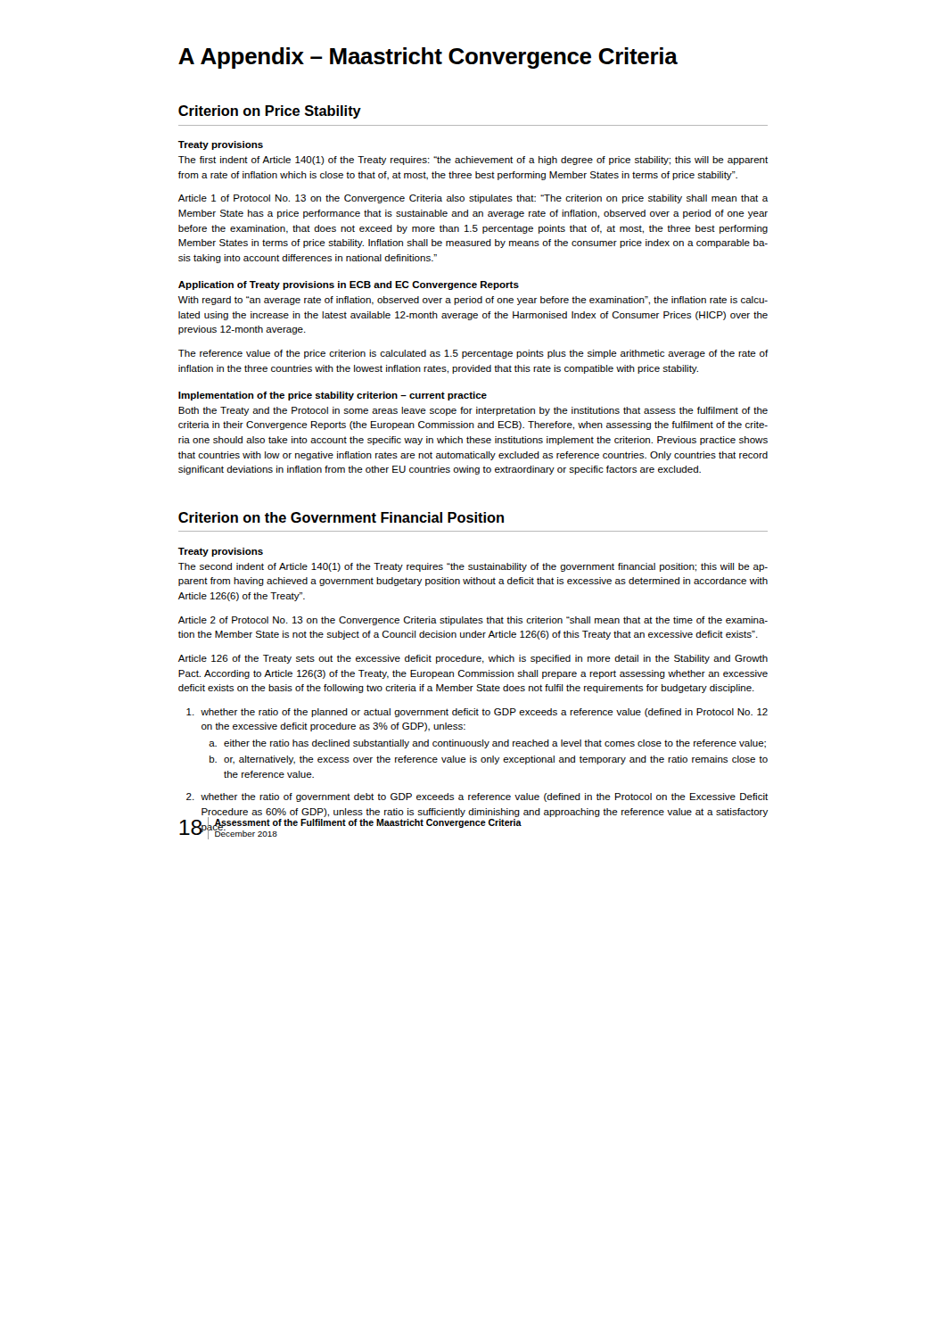AAppendix – Maastricht Convergence Criteria
Criterion on Price Stability
Treaty provisions
The first indent of Article 140(1) of the Treaty requires: “the achievement of a high degree of price stability; this will be apparent from a rate of inflation which is close to that of, at most, the three best performing Member States in terms of price stability”.
Article 1 of Protocol No. 13 on the Convergence Criteria also stipulates that: “The criterion on price stability shall mean that a Member State has a price performance that is sustainable and an average rate of inflation, observed over a period of one year before the examination, that does not exceed by more than 1.5 percentage points that of, at most, the three best performing Member States in terms of price stability. Inflation shall be measured by means of the consumer price index on a comparable basis taking into account differences in national definitions.”
Application of Treaty provisions in ECB and EC Convergence Reports
With regard to “an average rate of inflation, observed over a period of one year before the examination”, the inflation rate is calculated using the increase in the latest available 12-month average of the Harmonised Index of Consumer Prices (HICP) over the previous 12-month average.
The reference value of the price criterion is calculated as 1.5 percentage points plus the simple arithmetic average of the rate of inflation in the three countries with the lowest inflation rates, provided that this rate is compatible with price stability.
Implementation of the price stability criterion – current practice
Both the Treaty and the Protocol in some areas leave scope for interpretation by the institutions that assess the fulfilment of the criteria in their Convergence Reports (the European Commission and ECB). Therefore, when assessing the fulfilment of the criteria one should also take into account the specific way in which these institutions implement the criterion. Previous practice shows that countries with low or negative inflation rates are not automatically excluded as reference countries. Only countries that record significant deviations in inflation from the other EU countries owing to extraordinary or specific factors are excluded.
Criterion on the Government Financial Position
Treaty provisions
The second indent of Article 140(1) of the Treaty requires “the sustainability of the government financial position; this will be apparent from having achieved a government budgetary position without a deficit that is excessive as determined in accordance with Article 126(6) of the Treaty”.
Article 2 of Protocol No. 13 on the Convergence Criteria stipulates that this criterion “shall mean that at the time of the examination the Member State is not the subject of a Council decision under Article 126(6) of this Treaty that an excessive deficit exists”.
Article 126 of the Treaty sets out the excessive deficit procedure, which is specified in more detail in the Stability and Growth Pact. According to Article 126(3) of the Treaty, the European Commission shall prepare a report assessing whether an excessive deficit exists on the basis of the following two criteria if a Member State does not fulfil the requirements for budgetary discipline.
whether the ratio of the planned or actual government deficit to GDP exceeds a reference value (defined in Protocol No. 12 on the excessive deficit procedure as 3% of GDP), unless:
either the ratio has declined substantially and continuously and reached a level that comes close to the reference value;
or, alternatively, the excess over the reference value is only exceptional and temporary and the ratio remains close to the reference value.
whether the ratio of government debt to GDP exceeds a reference value (defined in the Protocol on the Excessive Deficit Procedure as 60% of GDP), unless the ratio is sufficiently diminishing and approaching the reference value at a satisfactory pace.
18
Assessment of the Fulfilment of the Maastricht Convergence Criteria
December 2018